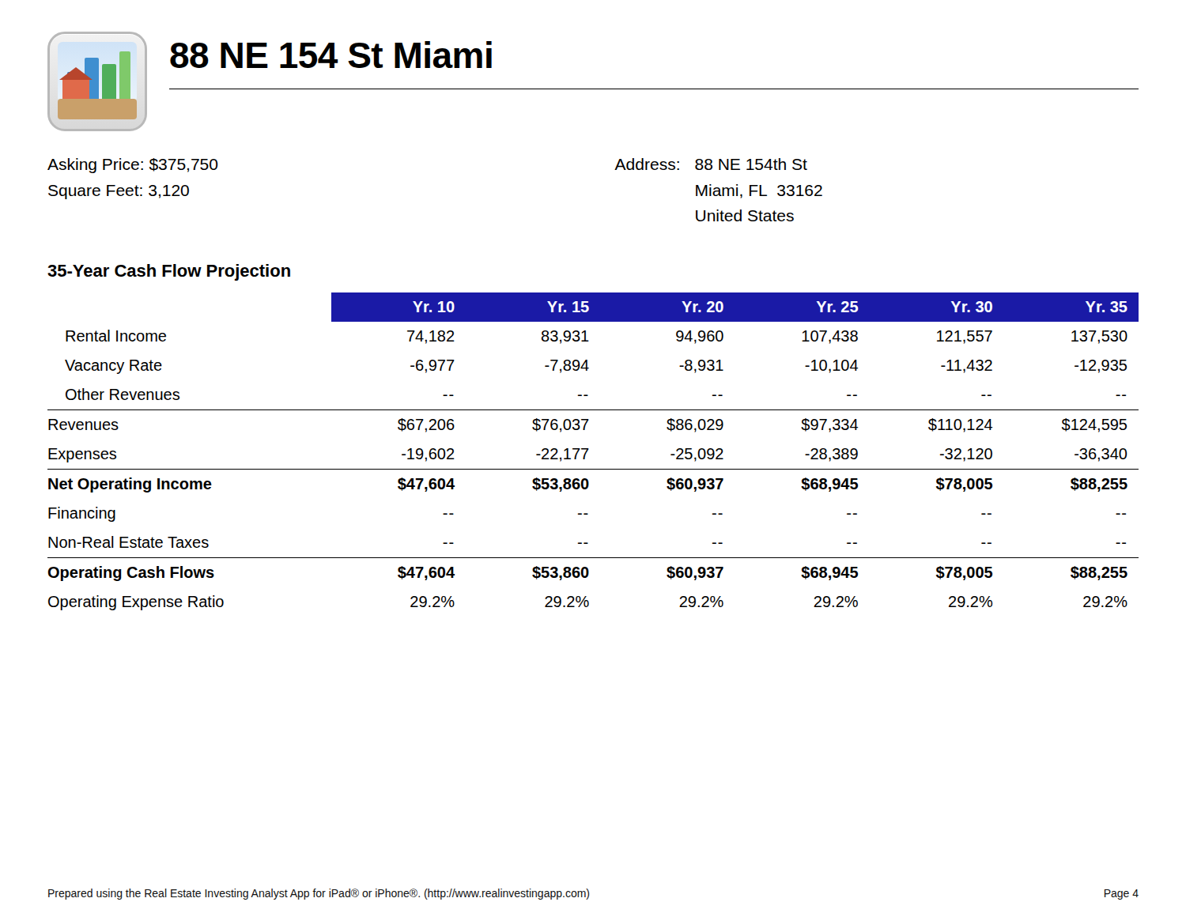88 NE 154 St Miami
Asking Price: $375,750
Square Feet: 3,120
Address:
88 NE 154th St Miami, FL 33162 United States
35-Year Cash Flow Projection
| | Yr. 10 | Yr. 15 | Yr. 20 | Yr. 25 | Yr. 30 | Yr. 35 |
| --- | --- | --- | --- | --- | --- | --- |
| Rental Income | 74,182 | 83,931 | 94,960 | 107,438 | 121,557 | 137,530 |
| Vacancy Rate | -6,977 | -7,894 | -8,931 | -10,104 | -11,432 | -12,935 |
| Other Revenues | -- | -- | -- | -- | -- | -- |
| Revenues | $67,206 | $76,037 | $86,029 | $97,334 | $110,124 | $124,595 |
| Expenses | -19,602 | -22,177 | -25,092 | -28,389 | -32,120 | -36,340 |
| Net Operating Income | $47,604 | $53,860 | $60,937 | $68,945 | $78,005 | $88,255 |
| Financing | -- | -- | -- | -- | -- | -- |
| Non-Real Estate Taxes | -- | -- | -- | -- | -- | -- |
| Operating Cash Flows | $47,604 | $53,860 | $60,937 | $68,945 | $78,005 | $88,255 |
| Operating Expense Ratio | 29.2% | 29.2% | 29.2% | 29.2% | 29.2% | 29.2% |
Prepared using the Real Estate Investing Analyst App for iPad® or iPhone®. (http://www.realinvestingapp.com)
Page 4